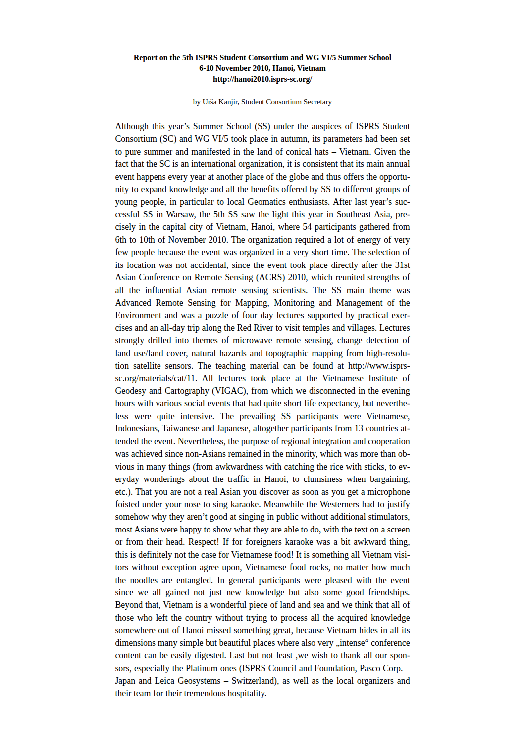Report on the 5th ISPRS Student Consortium and WG VI/5 Summer School 6-10 November 2010, Hanoi, Vietnam http://hanoi2010.isprs-sc.org/
by Urša Kanjir, Student Consortium Secretary
Although this year’s Summer School (SS) under the auspices of ISPRS Student Consortium (SC) and WG VI/5 took place in autumn, its parameters had been set to pure summer and manifested in the land of conical hats – Vietnam. Given the fact that the SC is an international organization, it is consistent that its main annual event happens every year at another place of the globe and thus offers the opportunity to expand knowledge and all the benefits offered by SS to different groups of young people, in particular to local Geomatics enthusiasts. After last year’s successful SS in Warsaw, the 5th SS saw the light this year in Southeast Asia, precisely in the capital city of Vietnam, Hanoi, where 54 participants gathered from 6th to 10th of November 2010. The organization required a lot of energy of very few people because the event was organized in a very short time. The selection of its location was not accidental, since the event took place directly after the 31st Asian Conference on Remote Sensing (ACRS) 2010, which reunited strengths of all the influential Asian remote sensing scientists. The SS main theme was Advanced Remote Sensing for Mapping, Monitoring and Management of the Environment and was a puzzle of four day lectures supported by practical exercises and an all-day trip along the Red River to visit temples and villages. Lectures strongly drilled into themes of microwave remote sensing, change detection of land use/land cover, natural hazards and topographic mapping from high-resolution satellite sensors. The teaching material can be found at http://www.isprs-sc.org/materials/cat/11. All lectures took place at the Vietnamese Institute of Geodesy and Cartography (VIGAC), from which we disconnected in the evening hours with various social events that had quite short life expectancy, but nevertheless were quite intensive. The prevailing SS participants were Vietnamese, Indonesians, Taiwanese and Japanese, altogether participants from 13 countries attended the event. Nevertheless, the purpose of regional integration and cooperation was achieved since non-Asians remained in the minority, which was more than obvious in many things (from awkwardness with catching the rice with sticks, to everyday wonderings about the traffic in Hanoi, to clumsiness when bargaining, etc.). That you are not a real Asian you discover as soon as you get a microphone foisted under your nose to sing karaoke. Meanwhile the Westerners had to justify somehow why they aren’t good at singing in public without additional stimulators, most Asians were happy to show what they are able to do, with the text on a screen or from their head. Respect! If for foreigners karaoke was a bit awkward thing, this is definitely not the case for Vietnamese food! It is something all Vietnam visitors without exception agree upon, Vietnamese food rocks, no matter how much the noodles are entangled. In general participants were pleased with the event since we all gained not just new knowledge but also some good friendships. Beyond that, Vietnam is a wonderful piece of land and sea and we think that all of those who left the country without trying to process all the acquired knowledge somewhere out of Hanoi missed something great, because Vietnam hides in all its dimensions many simple but beautiful places where also very „intense“ conference content can be easily digested. Last but not least ,we wish to thank all our sponsors, especially the Platinum ones (ISPRS Council and Foundation, Pasco Corp. – Japan and Leica Geosystems – Switzerland), as well as the local organizers and their team for their tremendous hospitality.